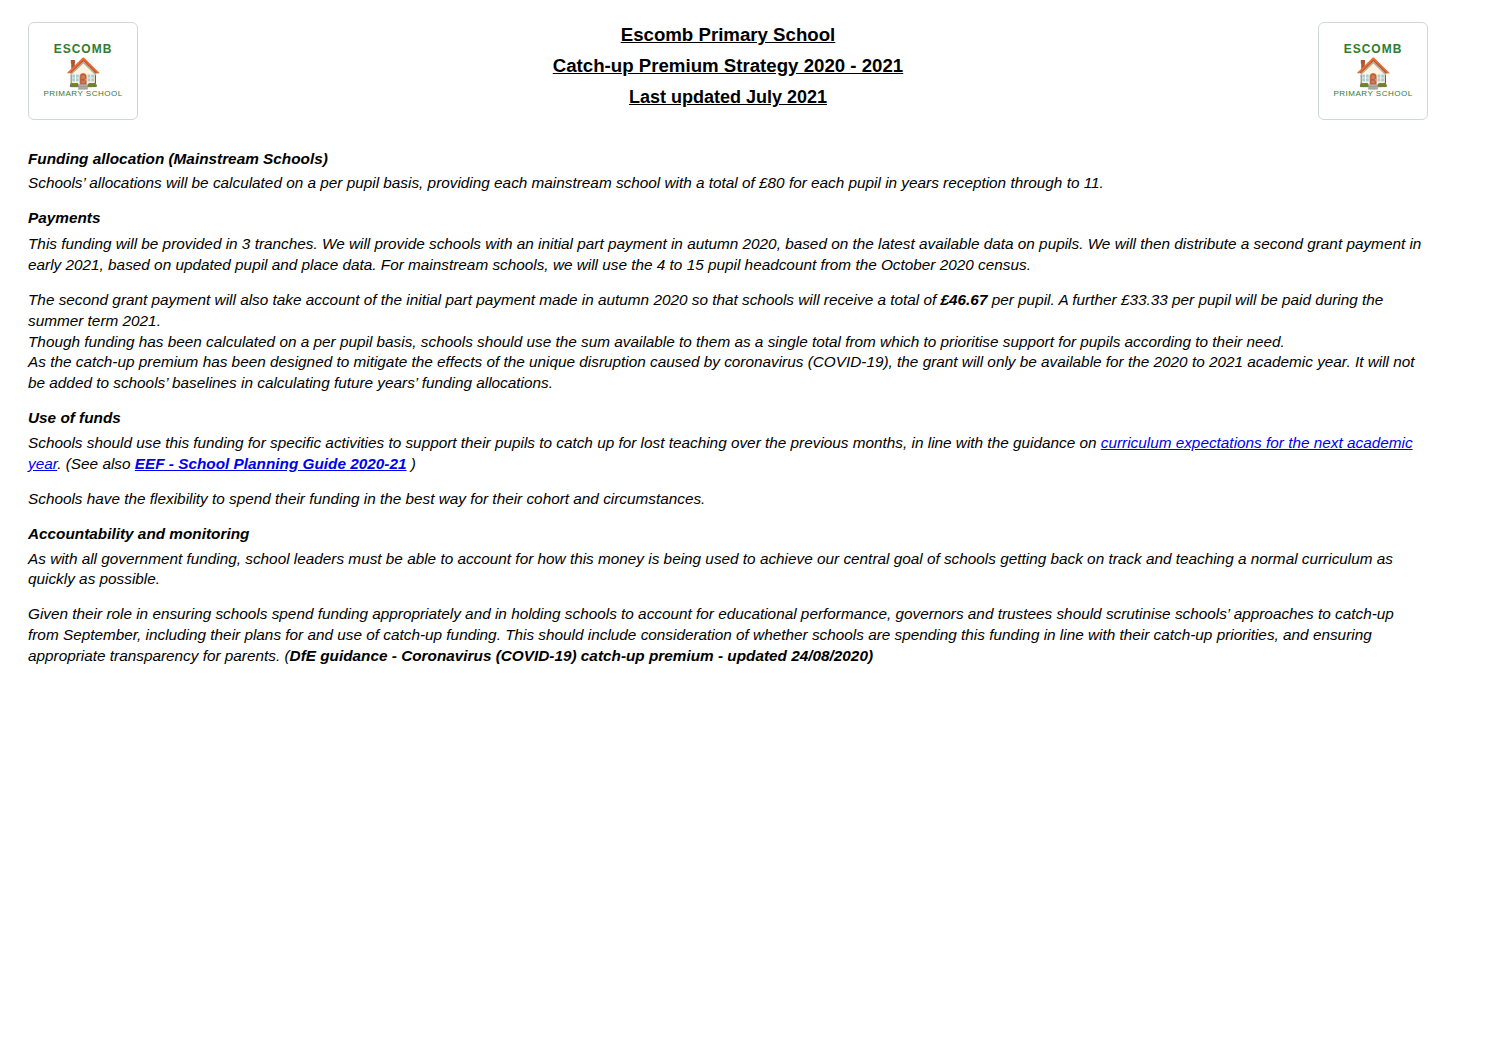ESCOMB
🏠
Primary School
ESCOMB
🏠
Primary School
Escomb Primary School
Catch-up Premium Strategy 2020 - 2021
Last updated July 2021
Funding allocation (Mainstream Schools)
Schools’ allocations will be calculated on a per pupil basis, providing each mainstream school with a total of £80 for each pupil in years reception through to 11.
Payments
This funding will be provided in 3 tranches. We will provide schools with an initial part payment in autumn 2020, based on the latest available data on pupils. We will then distribute a second grant payment in early 2021, based on updated pupil and place data. For mainstream schools, we will use the 4 to 15 pupil headcount from the October 2020 census.
The second grant payment will also take account of the initial part payment made in autumn 2020 so that schools will receive a total of £46.67 per pupil. A further £33.33 per pupil will be paid during the summer term 2021.
Though funding has been calculated on a per pupil basis, schools should use the sum available to them as a single total from which to prioritise support for pupils according to their need.
As the catch-up premium has been designed to mitigate the effects of the unique disruption caused by coronavirus (COVID-19), the grant will only be available for the 2020 to 2021 academic year. It will not be added to schools’ baselines in calculating future years’ funding allocations.
Use of funds
Schools should use this funding for specific activities to support their pupils to catch up for lost teaching over the previous months, in line with the guidance on curriculum expectations for the next academic year. (See also EEF - School Planning Guide 2020-21 )
Schools have the flexibility to spend their funding in the best way for their cohort and circumstances.
Accountability and monitoring
As with all government funding, school leaders must be able to account for how this money is being used to achieve our central goal of schools getting back on track and teaching a normal curriculum as quickly as possible.
Given their role in ensuring schools spend funding appropriately and in holding schools to account for educational performance, governors and trustees should scrutinise schools’ approaches to catch-up from September, including their plans for and use of catch-up funding. This should include consideration of whether schools are spending this funding in line with their catch-up priorities, and ensuring appropriate transparency for parents. (DfE guidance - Coronavirus (COVID-19) catch-up premium - updated 24/08/2020)